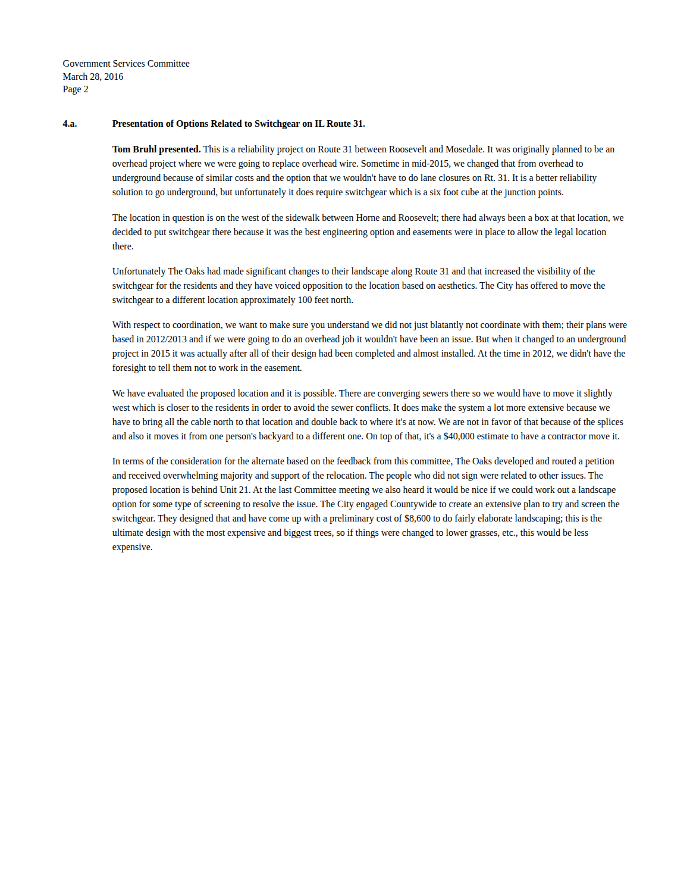Government Services Committee
March 28, 2016
Page 2
4.a. Presentation of Options Related to Switchgear on IL Route 31.
Tom Bruhl presented. This is a reliability project on Route 31 between Roosevelt and Mosedale. It was originally planned to be an overhead project where we were going to replace overhead wire. Sometime in mid-2015, we changed that from overhead to underground because of similar costs and the option that we wouldn't have to do lane closures on Rt. 31. It is a better reliability solution to go underground, but unfortunately it does require switchgear which is a six foot cube at the junction points.
The location in question is on the west of the sidewalk between Horne and Roosevelt; there had always been a box at that location, we decided to put switchgear there because it was the best engineering option and easements were in place to allow the legal location there.
Unfortunately The Oaks had made significant changes to their landscape along Route 31 and that increased the visibility of the switchgear for the residents and they have voiced opposition to the location based on aesthetics. The City has offered to move the switchgear to a different location approximately 100 feet north.
With respect to coordination, we want to make sure you understand we did not just blatantly not coordinate with them; their plans were based in 2012/2013 and if we were going to do an overhead job it wouldn't have been an issue. But when it changed to an underground project in 2015 it was actually after all of their design had been completed and almost installed. At the time in 2012, we didn't have the foresight to tell them not to work in the easement.
We have evaluated the proposed location and it is possible. There are converging sewers there so we would have to move it slightly west which is closer to the residents in order to avoid the sewer conflicts. It does make the system a lot more extensive because we have to bring all the cable north to that location and double back to where it's at now. We are not in favor of that because of the splices and also it moves it from one person's backyard to a different one. On top of that, it's a $40,000 estimate to have a contractor move it.
In terms of the consideration for the alternate based on the feedback from this committee, The Oaks developed and routed a petition and received overwhelming majority and support of the relocation. The people who did not sign were related to other issues. The proposed location is behind Unit 21. At the last Committee meeting we also heard it would be nice if we could work out a landscape option for some type of screening to resolve the issue. The City engaged Countywide to create an extensive plan to try and screen the switchgear. They designed that and have come up with a preliminary cost of $8,600 to do fairly elaborate landscaping; this is the ultimate design with the most expensive and biggest trees, so if things were changed to lower grasses, etc., this would be less expensive.